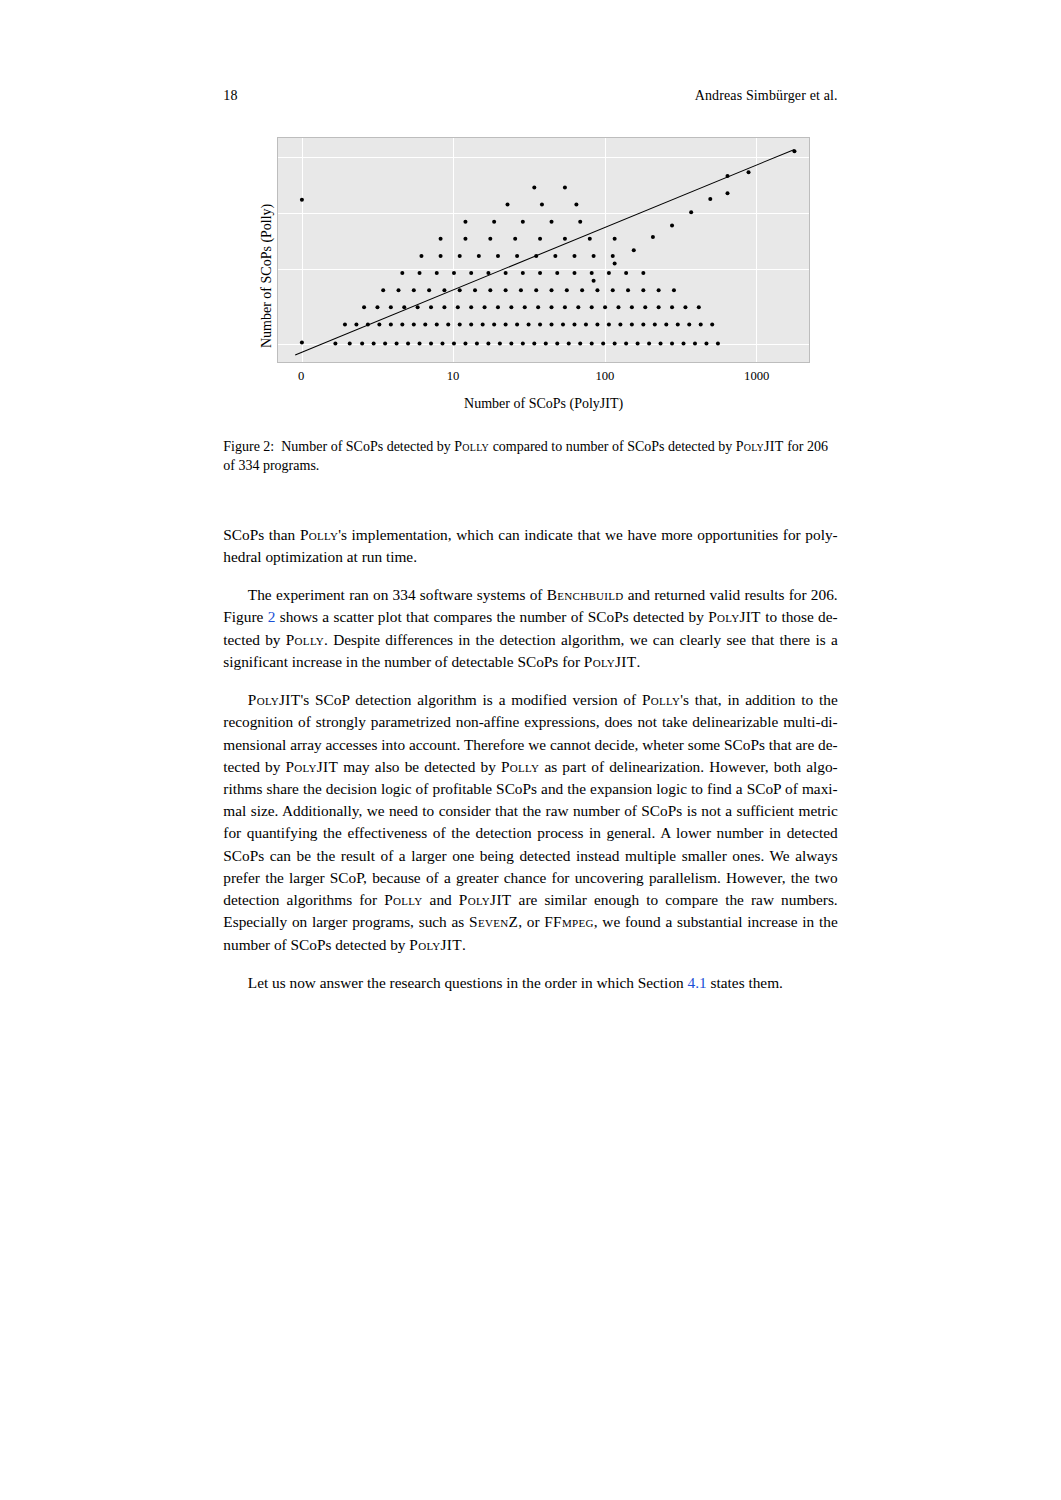18 Andreas Simbürger et al.
Number of SCoPs (Polly)
1000 100 10 0
0 10 100 1000
Number of SCoPs (PolyJIT)
Figure 2: Number of SCoPs detected by Polly compared to number of SCoPs detected by PolyJIT for 206 of 334 programs.
SCoPs than Polly's implementation, which can indicate that we have more opportunities for polyhedral optimization at run time.
The experiment ran on 334 software systems of Benchbuild and returned valid results for 206. Figure 2 shows a scatter plot that compares the number of SCoPs detected by PolyJIT to those detected by Polly. Despite differences in the detection algorithm, we can clearly see that there is a significant increase in the number of detectable SCoPs for PolyJIT.
PolyJIT's SCoP detection algorithm is a modified version of Polly's that, in addition to the recognition of strongly parametrized non-affine expressions, does not take delinearizable multi-dimensional array accesses into account. Therefore we cannot decide, wheter some SCoPs that are detected by PolyJIT may also be detected by Polly as part of delinearization. However, both algorithms share the decision logic of profitable SCoPs and the expansion logic to find a SCoP of maximal size. Additionally, we need to consider that the raw number of SCoPs is not a sufficient metric for quantifying the effectiveness of the detection process in general. A lower number in detected SCoPs can be the result of a larger one being detected instead multiple smaller ones. We always prefer the larger SCoP, because of a greater chance for uncovering parallelism. However, the two detection algorithms for Polly and PolyJIT are similar enough to compare the raw numbers. Especially on larger programs, such as SevenZ, or FFmpeg, we found a substantial increase in the number of SCoPs detected by PolyJIT.
Let us now answer the research questions in the order in which Section 4.1 states them.